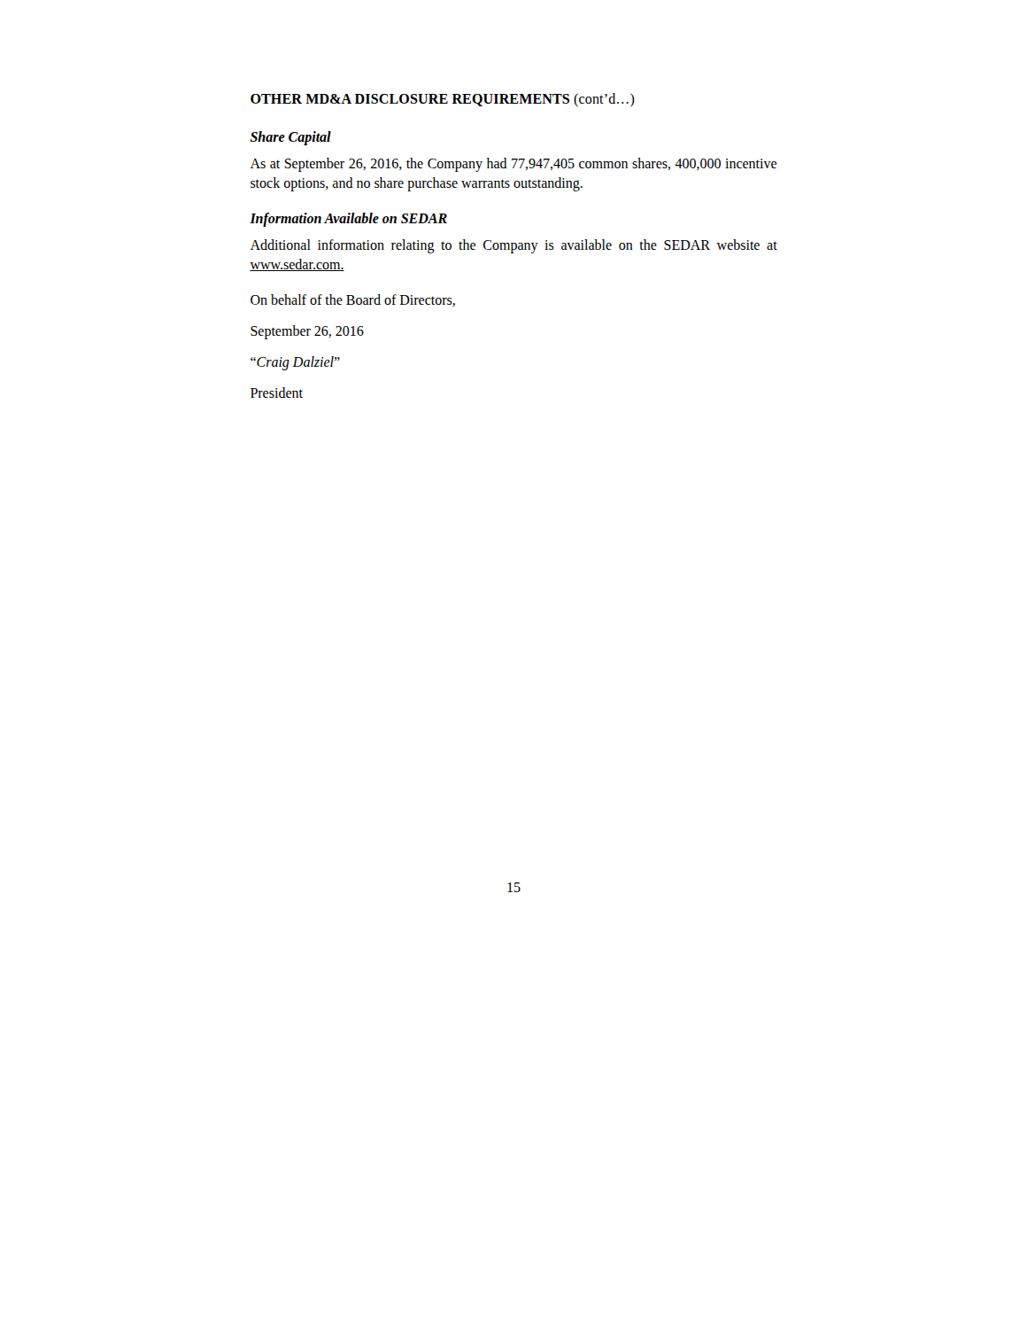OTHER MD&A DISCLOSURE REQUIREMENTS (cont’d…)
Share Capital
As at September 26, 2016, the Company had 77,947,405 common shares, 400,000 incentive stock options, and no share purchase warrants outstanding.
Information Available on SEDAR
Additional information relating to the Company is available on the SEDAR website at www.sedar.com.
On behalf of the Board of Directors,
September 26, 2016
“Craig Dalziel”
President
15